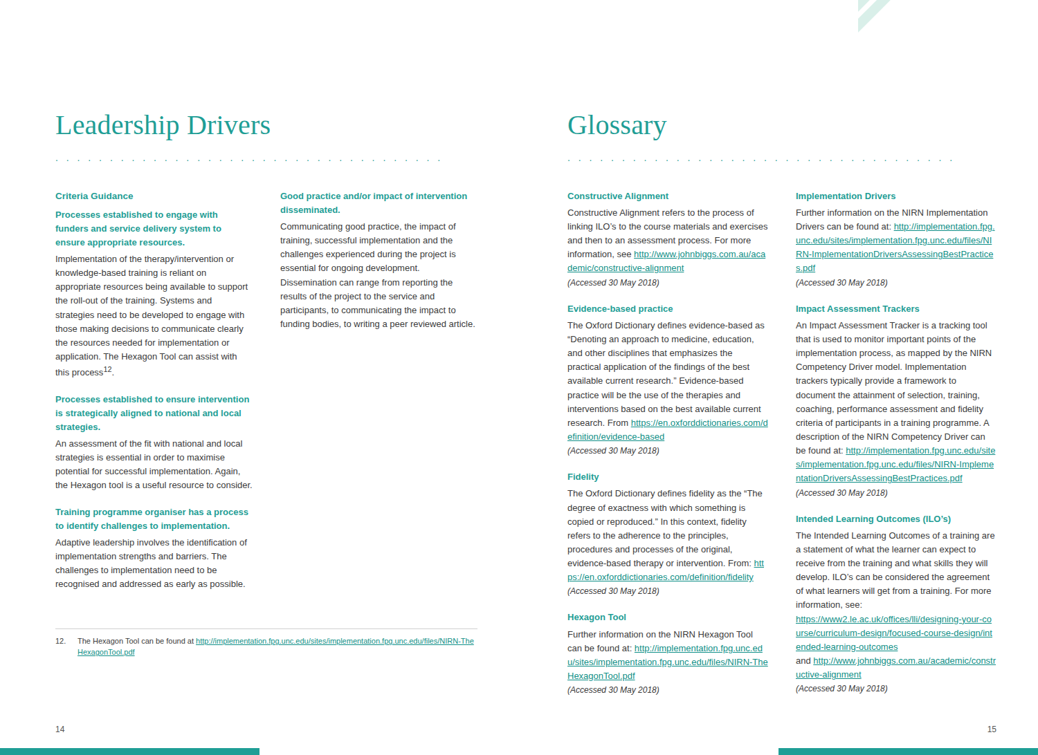Leadership Drivers
. . . . . . . . . . . . . . . . . . . . . . . . . . . . . . . . . . . .
Criteria Guidance
Processes established to engage with funders and service delivery system to ensure appropriate resources.
Implementation of the therapy/intervention or knowledge-based training is reliant on appropriate resources being available to support the roll-out of the training. Systems and strategies need to be developed to engage with those making decisions to communicate clearly the resources needed for implementation or application. The Hexagon Tool can assist with this process12.
Processes established to ensure intervention is strategically aligned to national and local strategies.
An assessment of the fit with national and local strategies is essential in order to maximise potential for successful implementation. Again, the Hexagon tool is a useful resource to consider.
Training programme organiser has a process to identify challenges to implementation.
Adaptive leadership involves the identification of implementation strengths and barriers. The challenges to implementation need to be recognised and addressed as early as possible.
Good practice and/or impact of intervention disseminated.
Communicating good practice, the impact of training, successful implementation and the challenges experienced during the project is essential for ongoing development. Dissemination can range from reporting the results of the project to the service and participants, to communicating the impact to funding bodies, to writing a peer reviewed article.
12.
The Hexagon Tool can be found at http://implementation.fpg.unc.edu/sites/implementation.fpg.unc.edu/files/NIRN-TheHexagonTool.pdf
14
Glossary
. . . . . . . . . . . . . . . . . . . . . . . . . . . . . . . . . . . .
Constructive Alignment
Constructive Alignment refers to the process of linking ILO’s to the course materials and exercises and then to an assessment process. For more information, see http://www.johnbiggs.com.au/academic/constructive-alignment
(Accessed 30 May 2018)
Evidence-based practice
The Oxford Dictionary defines evidence-based as “Denoting an approach to medicine, education, and other disciplines that emphasizes the practical application of the findings of the best available current research.” Evidence-based practice will be the use of the therapies and interventions based on the best available current research. From https://en.oxforddictionaries.com/definition/evidence-based
(Accessed 30 May 2018)
Fidelity
The Oxford Dictionary defines fidelity as the “The degree of exactness with which something is copied or reproduced.” In this context, fidelity refers to the adherence to the principles, procedures and processes of the original, evidence-based therapy or intervention. From: https://en.oxforddictionaries.com/definition/fidelity
(Accessed 30 May 2018)
Hexagon Tool
Further information on the NIRN Hexagon Tool can be found at: http://implementation.fpg.unc.edu/sites/implementation.fpg.unc.edu/files/NIRN-TheHexagonTool.pdf
(Accessed 30 May 2018)
Implementation Drivers
Further information on the NIRN Implementation Drivers can be found at: http://implementation.fpg.unc.edu/sites/implementation.fpg.unc.edu/files/NIRN-ImplementationDriversAssessingBestPractices.pdf
(Accessed 30 May 2018)
Impact Assessment Trackers
An Impact Assessment Tracker is a tracking tool that is used to monitor important points of the implementation process, as mapped by the NIRN Competency Driver model. Implementation trackers typically provide a framework to document the attainment of selection, training, coaching, performance assessment and fidelity criteria of participants in a training programme. A description of the NIRN Competency Driver can be found at: http://implementation.fpg.unc.edu/sites/implementation.fpg.unc.edu/files/NIRN-ImplementationDriversAssessingBestPractices.pdf
(Accessed 30 May 2018)
Intended Learning Outcomes (ILO’s)
The Intended Learning Outcomes of a training are a statement of what the learner can expect to receive from the training and what skills they will develop. ILO’s can be considered the agreement of what learners will get from a training. For more information, see:
https://www2.le.ac.uk/offices/lli/designing-your-course/curriculum-design/focused-course-design/intended-learning-outcomes
and http://www.johnbiggs.com.au/academic/constructive-alignment
(Accessed 30 May 2018)
15